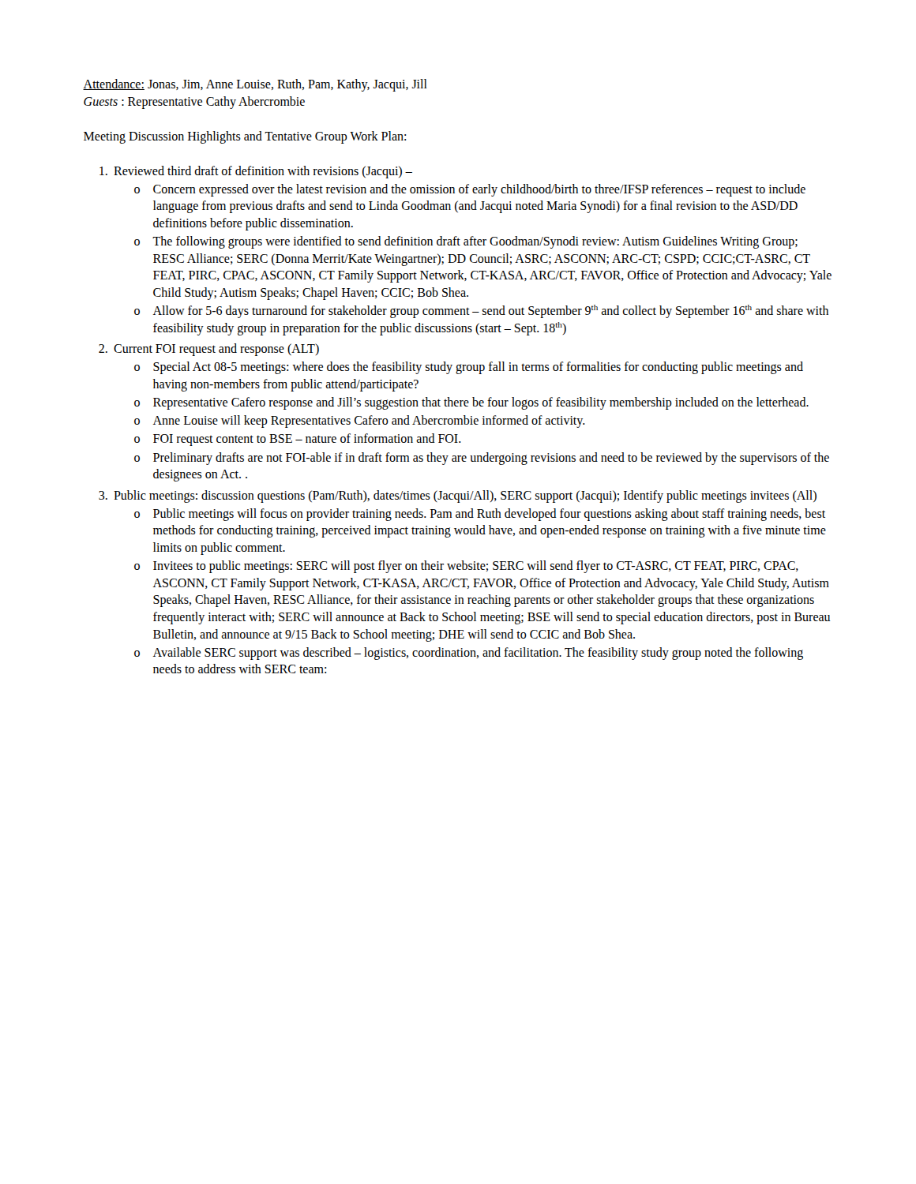Attendance: Jonas, Jim, Anne Louise, Ruth, Pam, Kathy, Jacqui, Jill
Guests : Representative Cathy Abercrombie
Meeting Discussion Highlights and Tentative Group Work Plan:
Reviewed third draft of definition with revisions (Jacqui) –
Concern expressed over the latest revision and the omission of early childhood/birth to three/IFSP references – request to include language from previous drafts and send to Linda Goodman (and Jacqui noted Maria Synodi) for a final revision to the ASD/DD definitions before public dissemination.
The following groups were identified to send definition draft after Goodman/Synodi review: Autism Guidelines Writing Group; RESC Alliance; SERC (Donna Merrit/Kate Weingartner); DD Council; ASRC; ASCONN; ARC-CT; CSPD; CCIC;CT-ASRC, CT FEAT, PIRC, CPAC, ASCONN, CT Family Support Network, CT-KASA, ARC/CT, FAVOR, Office of Protection and Advocacy; Yale Child Study; Autism Speaks; Chapel Haven; CCIC; Bob Shea.
Allow for 5-6 days turnaround for stakeholder group comment – send out September 9th and collect by September 16th and share with feasibility study group in preparation for the public discussions (start – Sept. 18th)
Current FOI request and response (ALT)
Special Act 08-5 meetings: where does the feasibility study group fall in terms of formalities for conducting public meetings and having non-members from public attend/participate?
Representative Cafero response and Jill’s suggestion that there be four logos of feasibility membership included on the letterhead.
Anne Louise will keep Representatives Cafero and Abercrombie informed of activity.
FOI request content to BSE – nature of information and FOI.
Preliminary drafts are not FOI-able if in draft form as they are undergoing revisions and need to be reviewed by the supervisors of the designees on Act. .
Public meetings: discussion questions (Pam/Ruth), dates/times (Jacqui/All), SERC support (Jacqui); Identify public meetings invitees (All)
Public meetings will focus on provider training needs. Pam and Ruth developed four questions asking about staff training needs, best methods for conducting training, perceived impact training would have, and open-ended response on training with a five minute time limits on public comment.
Invitees to public meetings: SERC will post flyer on their website; SERC will send flyer to CT-ASRC, CT FEAT, PIRC, CPAC, ASCONN, CT Family Support Network, CT-KASA, ARC/CT, FAVOR, Office of Protection and Advocacy, Yale Child Study, Autism Speaks, Chapel Haven, RESC Alliance, for their assistance in reaching parents or other stakeholder groups that these organizations frequently interact with; SERC will announce at Back to School meeting; BSE will send to special education directors, post in Bureau Bulletin, and announce at 9/15 Back to School meeting; DHE will send to CCIC and Bob Shea.
Available SERC support was described – logistics, coordination, and facilitation. The feasibility study group noted the following needs to address with SERC team: